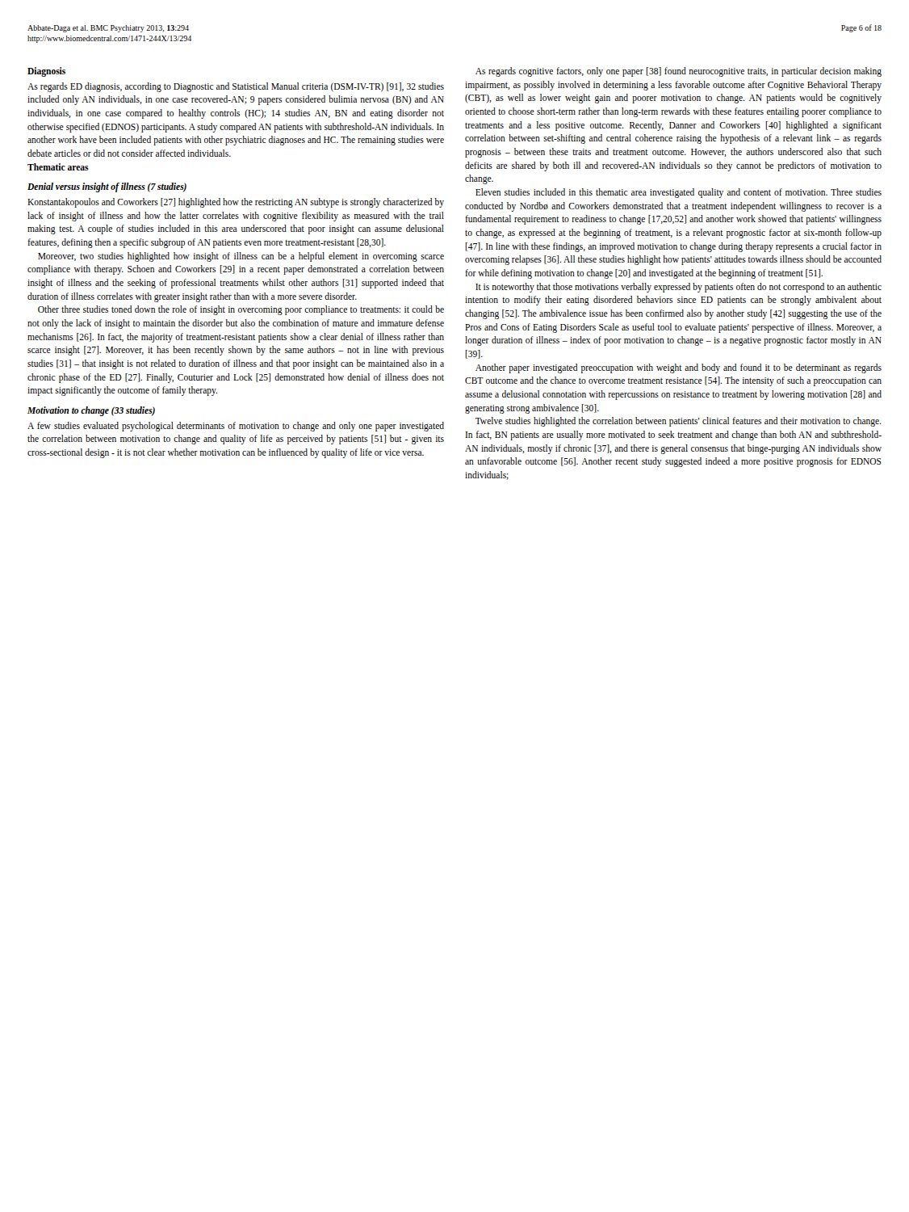Abbate-Daga et al. BMC Psychiatry 2013, 13:294
http://www.biomedcentral.com/1471-244X/13/294
Page 6 of 18
Diagnosis
As regards ED diagnosis, according to Diagnostic and Statistical Manual criteria (DSM-IV-TR) [91], 32 studies included only AN individuals, in one case recovered-AN; 9 papers considered bulimia nervosa (BN) and AN individuals, in one case compared to healthy controls (HC); 14 studies AN, BN and eating disorder not otherwise specified (EDNOS) participants. A study compared AN patients with subthreshold-AN individuals. In another work have been included patients with other psychiatric diagnoses and HC. The remaining studies were debate articles or did not consider affected individuals.
Thematic areas
Denial versus insight of illness (7 studies)
Konstantakopoulos and Coworkers [27] highlighted how the restricting AN subtype is strongly characterized by lack of insight of illness and how the latter correlates with cognitive flexibility as measured with the trail making test. A couple of studies included in this area underscored that poor insight can assume delusional features, defining then a specific subgroup of AN patients even more treatment-resistant [28,30].
Moreover, two studies highlighted how insight of illness can be a helpful element in overcoming scarce compliance with therapy. Schoen and Coworkers [29] in a recent paper demonstrated a correlation between insight of illness and the seeking of professional treatments whilst other authors [31] supported indeed that duration of illness correlates with greater insight rather than with a more severe disorder.
Other three studies toned down the role of insight in overcoming poor compliance to treatments: it could be not only the lack of insight to maintain the disorder but also the combination of mature and immature defense mechanisms [26]. In fact, the majority of treatment-resistant patients show a clear denial of illness rather than scarce insight [27]. Moreover, it has been recently shown by the same authors – not in line with previous studies [31] – that insight is not related to duration of illness and that poor insight can be maintained also in a chronic phase of the ED [27]. Finally, Couturier and Lock [25] demonstrated how denial of illness does not impact significantly the outcome of family therapy.
Motivation to change (33 studies)
A few studies evaluated psychological determinants of motivation to change and only one paper investigated the correlation between motivation to change and quality of life as perceived by patients [51] but - given its cross-sectional design - it is not clear whether motivation can be influenced by quality of life or vice versa.
As regards cognitive factors, only one paper [38] found neurocognitive traits, in particular decision making impairment, as possibly involved in determining a less favorable outcome after Cognitive Behavioral Therapy (CBT), as well as lower weight gain and poorer motivation to change. AN patients would be cognitively oriented to choose short-term rather than long-term rewards with these features entailing poorer compliance to treatments and a less positive outcome. Recently, Danner and Coworkers [40] highlighted a significant correlation between set-shifting and central coherence raising the hypothesis of a relevant link – as regards prognosis – between these traits and treatment outcome. However, the authors underscored also that such deficits are shared by both ill and recovered-AN individuals so they cannot be predictors of motivation to change.
Eleven studies included in this thematic area investigated quality and content of motivation. Three studies conducted by Nordbø and Coworkers demonstrated that a treatment independent willingness to recover is a fundamental requirement to readiness to change [17,20,52] and another work showed that patients' willingness to change, as expressed at the beginning of treatment, is a relevant prognostic factor at six-month follow-up [47]. In line with these findings, an improved motivation to change during therapy represents a crucial factor in overcoming relapses [36]. All these studies highlight how patients' attitudes towards illness should be accounted for while defining motivation to change [20] and investigated at the beginning of treatment [51].
It is noteworthy that those motivations verbally expressed by patients often do not correspond to an authentic intention to modify their eating disordered behaviors since ED patients can be strongly ambivalent about changing [52]. The ambivalence issue has been confirmed also by another study [42] suggesting the use of the Pros and Cons of Eating Disorders Scale as useful tool to evaluate patients' perspective of illness. Moreover, a longer duration of illness – index of poor motivation to change – is a negative prognostic factor mostly in AN [39].
Another paper investigated preoccupation with weight and body and found it to be determinant as regards CBT outcome and the chance to overcome treatment resistance [54]. The intensity of such a preoccupation can assume a delusional connotation with repercussions on resistance to treatment by lowering motivation [28] and generating strong ambivalence [30].
Twelve studies highlighted the correlation between patients' clinical features and their motivation to change. In fact, BN patients are usually more motivated to seek treatment and change than both AN and subthreshold-AN individuals, mostly if chronic [37], and there is general consensus that binge-purging AN individuals show an unfavorable outcome [56]. Another recent study suggested indeed a more positive prognosis for EDNOS individuals;